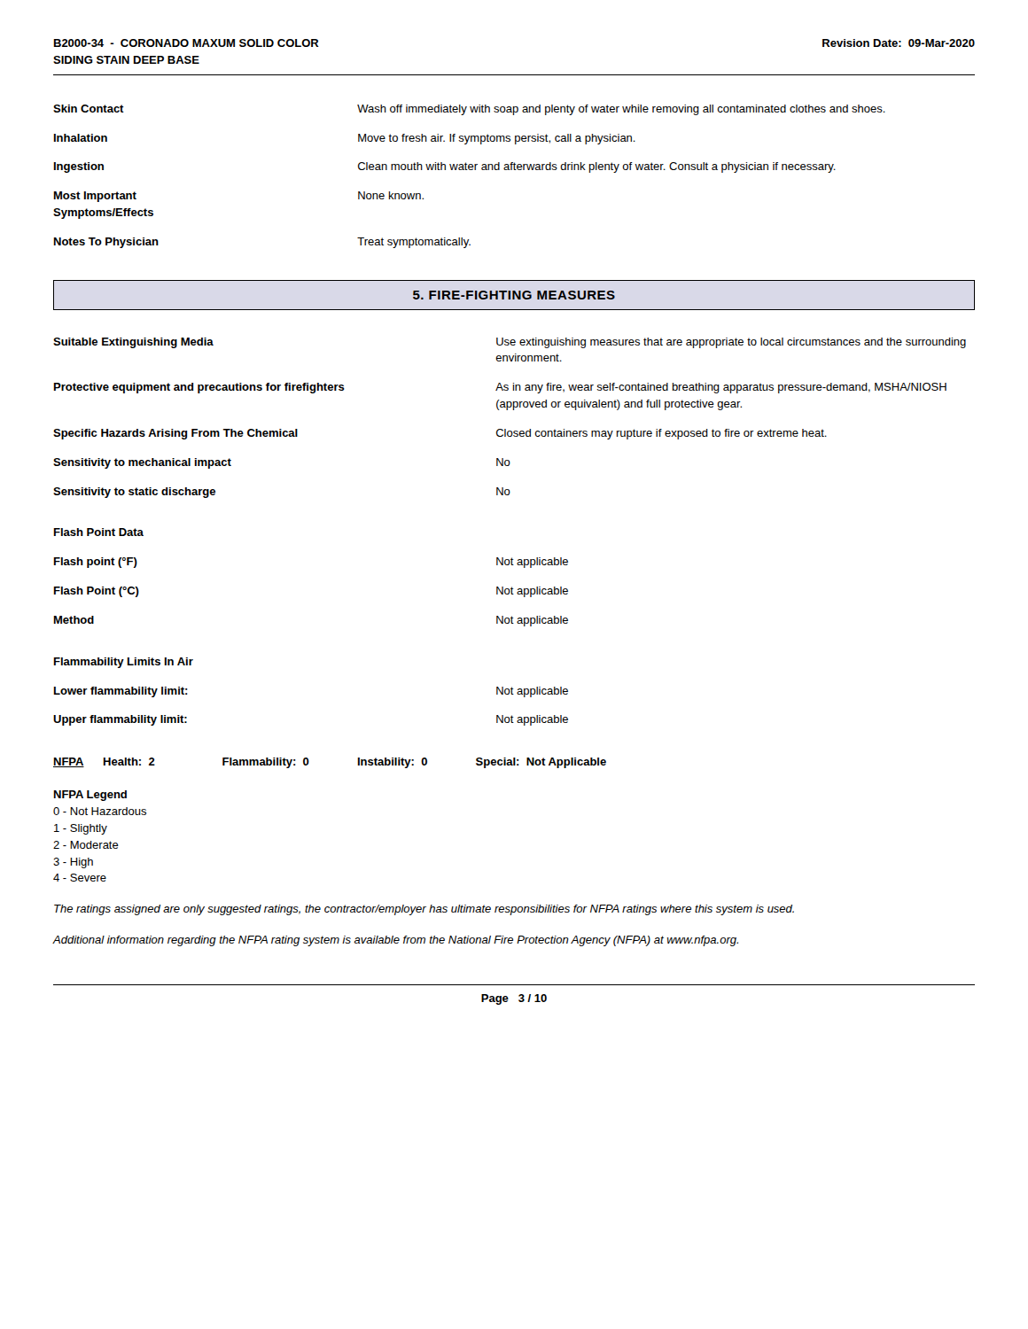B2000-34 - CORONADO MAXUM SOLID COLOR
SIDING STAIN DEEP BASE
Revision Date: 09-Mar-2020
| Skin Contact | Wash off immediately with soap and plenty of water while removing all contaminated clothes and shoes. |
| Inhalation | Move to fresh air. If symptoms persist, call a physician. |
| Ingestion | Clean mouth with water and afterwards drink plenty of water. Consult a physician if necessary. |
| Most Important Symptoms/Effects | None known. |
| Notes To Physician | Treat symptomatically. |
5. FIRE-FIGHTING MEASURES
| Suitable Extinguishing Media | Use extinguishing measures that are appropriate to local circumstances and the surrounding environment. |
| Protective equipment and precautions for firefighters | As in any fire, wear self-contained breathing apparatus pressure-demand, MSHA/NIOSH (approved or equivalent) and full protective gear. |
| Specific Hazards Arising From The Chemical | Closed containers may rupture if exposed to fire or extreme heat. |
| Sensitivity to mechanical impact | No |
| Sensitivity to static discharge | No |
| Flash Point Data | |
| Flash point (°F) | Not applicable |
| Flash Point (°C) | Not applicable |
| Method | Not applicable |
| Flammability Limits In Air | |
| Lower flammability limit: | Not applicable |
| Upper flammability limit: | Not applicable |
NFPA Health: 2 Flammability: 0 Instability: 0 Special: Not Applicable
NFPA Legend
0 - Not Hazardous
1 - Slightly
2 - Moderate
3 - High
4 - Severe
The ratings assigned are only suggested ratings, the contractor/employer has ultimate responsibilities for NFPA ratings where this system is used.
Additional information regarding the NFPA rating system is available from the National Fire Protection Agency (NFPA) at www.nfpa.org.
Page 3 / 10